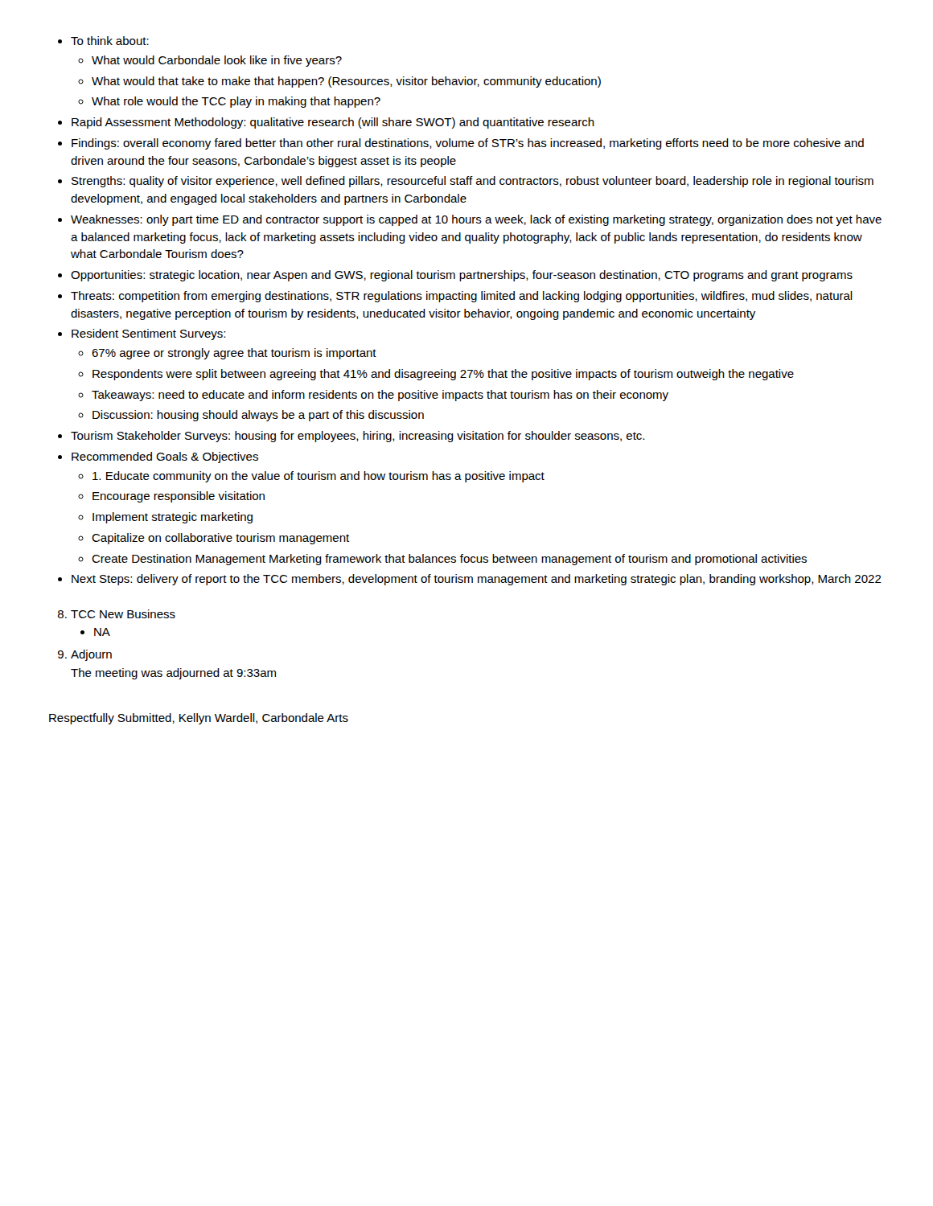To think about:
What would Carbondale look like in five years?
What would that take to make that happen? (Resources, visitor behavior, community education)
What role would the TCC play in making that happen?
Rapid Assessment Methodology: qualitative research (will share SWOT) and quantitative research
Findings: overall economy fared better than other rural destinations, volume of STR’s has increased, marketing efforts need to be more cohesive and driven around the four seasons, Carbondale’s biggest asset is its people
Strengths: quality of visitor experience, well defined pillars, resourceful staff and contractors, robust volunteer board, leadership role in regional tourism development, and engaged local stakeholders and partners in Carbondale
Weaknesses: only part time ED and contractor support is capped at 10 hours a week, lack of existing marketing strategy, organization does not yet have a balanced marketing focus, lack of marketing assets including video and quality photography, lack of public lands representation, do residents know what Carbondale Tourism does?
Opportunities: strategic location, near Aspen and GWS, regional tourism partnerships, four-season destination, CTO programs and grant programs
Threats: competition from emerging destinations, STR regulations impacting limited and lacking lodging opportunities, wildfires, mud slides, natural disasters, negative perception of tourism by residents, uneducated visitor behavior, ongoing pandemic and economic uncertainty
Resident Sentiment Surveys:
67% agree or strongly agree that tourism is important
Respondents were split between agreeing that 41% and disagreeing 27% that the positive impacts of tourism outweigh the negative
Takeaways: need to educate and inform residents on the positive impacts that tourism has on their economy
Discussion: housing should always be a part of this discussion
Tourism Stakeholder Surveys: housing for employees, hiring, increasing visitation for shoulder seasons, etc.
Recommended Goals & Objectives
1. Educate community on the value of tourism and how tourism has a positive impact
Encourage responsible visitation
Implement strategic marketing
Capitalize on collaborative tourism management
Create Destination Management Marketing framework that balances focus between management of tourism and promotional activities
Next Steps: delivery of report to the TCC members, development of tourism management and marketing strategic plan, branding workshop, March 2022
TCC New Business
NA
Adjourn
The meeting was adjourned at 9:33am
Respectfully Submitted, Kellyn Wardell, Carbondale Arts